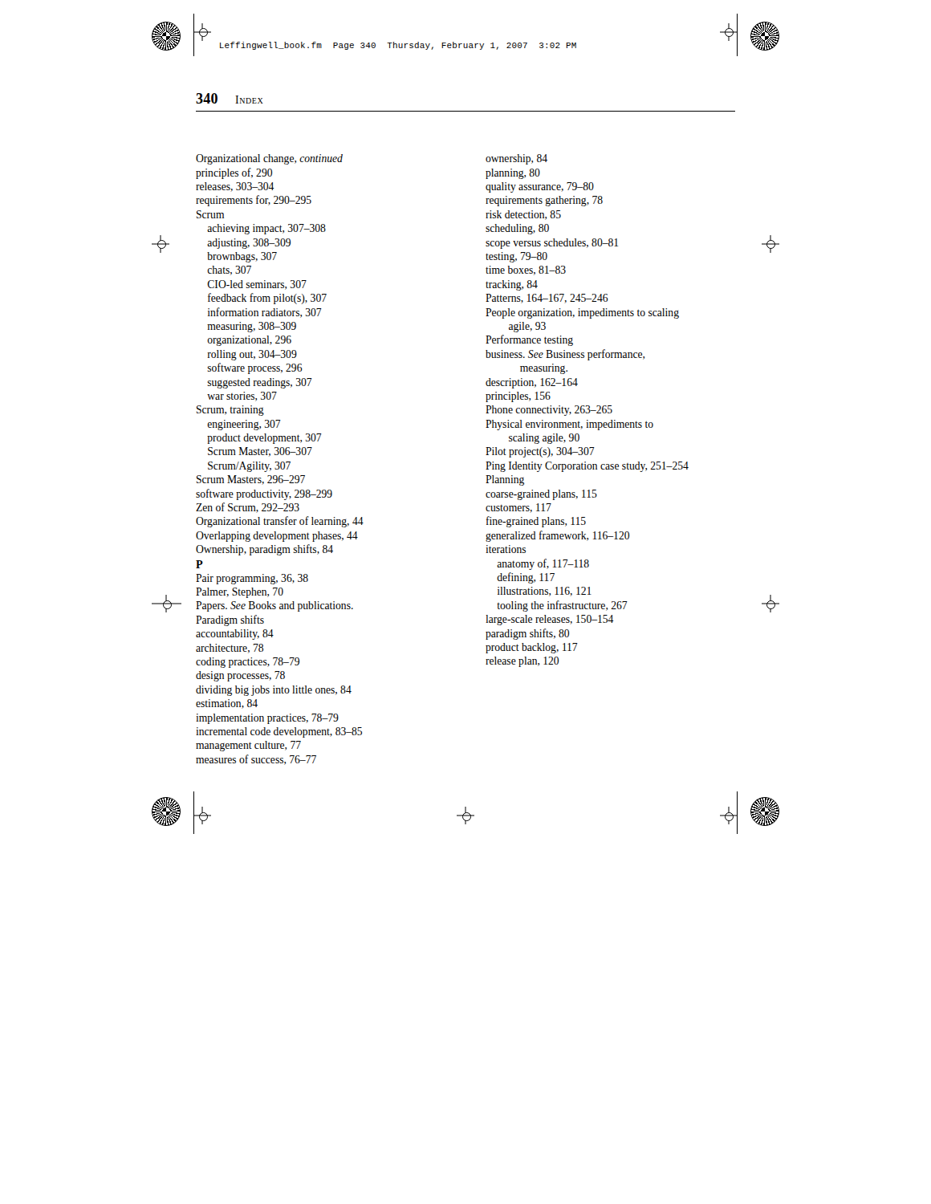Leffingwell_book.fm Page 340 Thursday, February 1, 2007 3:02 PM
340 Index
Organizational change, continued
principles of, 290
releases, 303–304
requirements for, 290–295
Scrum
achieving impact, 307–308
adjusting, 308–309
brownbags, 307
chats, 307
CIO-led seminars, 307
feedback from pilot(s), 307
information radiators, 307
measuring, 308–309
organizational, 296
rolling out, 304–309
software process, 296
suggested readings, 307
war stories, 307
Scrum, training
engineering, 307
product development, 307
Scrum Master, 306–307
Scrum/Agility, 307
Scrum Masters, 296–297
software productivity, 298–299
Zen of Scrum, 292–293
Organizational transfer of learning, 44
Overlapping development phases, 44
Ownership, paradigm shifts, 84
P
Pair programming, 36, 38
Palmer, Stephen, 70
Papers. See Books and publications.
Paradigm shifts
accountability, 84
architecture, 78
coding practices, 78–79
design processes, 78
dividing big jobs into little ones, 84
estimation, 84
implementation practices, 78–79
incremental code development, 83–85
management culture, 77
measures of success, 76–77
ownership, 84
planning, 80
quality assurance, 79–80
requirements gathering, 78
risk detection, 85
scheduling, 80
scope versus schedules, 80–81
testing, 79–80
time boxes, 81–83
tracking, 84
Patterns, 164–167, 245–246
People organization, impediments to scaling
agile, 93
Performance testing
business. See Business performance,
measuring.
description, 162–164
principles, 156
Phone connectivity, 263–265
Physical environment, impediments to
scaling agile, 90
Pilot project(s), 304–307
Ping Identity Corporation case study, 251–254
Planning
coarse-grained plans, 115
customers, 117
fine-grained plans, 115
generalized framework, 116–120
iterations
anatomy of, 117–118
defining, 117
illustrations, 116, 121
tooling the infrastructure, 267
large-scale releases, 150–154
paradigm shifts, 80
product backlog, 117
release plan, 120